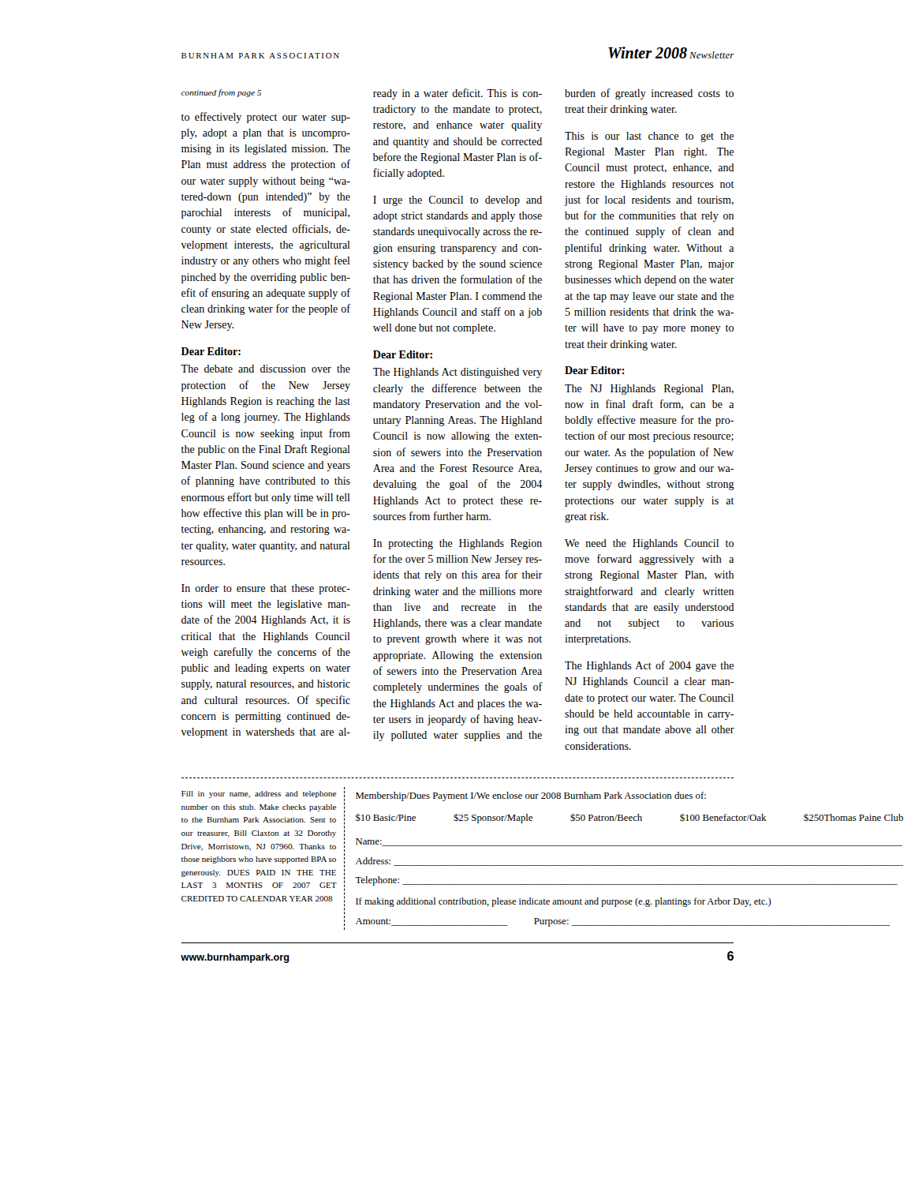Burnham Park Association
Winter 2008 Newsletter
continued from page 5
to effectively protect our water supply, adopt a plan that is uncompromising in its legislated mission. The Plan must address the protection of our water supply without being “watered-down (pun intended)” by the parochial interests of municipal, county or state elected officials, development interests, the agricultural industry or any others who might feel pinched by the overriding public benefit of ensuring an adequate supply of clean drinking water for the people of New Jersey.
Dear Editor:
The debate and discussion over the protection of the New Jersey Highlands Region is reaching the last leg of a long journey. The Highlands Council is now seeking input from the public on the Final Draft Regional Master Plan. Sound science and years of planning have contributed to this enormous effort but only time will tell how effective this plan will be in protecting, enhancing, and restoring water quality, water quantity, and natural resources.
In order to ensure that these protections will meet the legislative mandate of the 2004 Highlands Act, it is critical that the Highlands Council weigh carefully the concerns of the public and leading experts on water supply, natural resources, and historic and cultural resources. Of specific concern is permitting continued development in watersheds that are already in a water deficit. This is contradictory to the mandate to protect, restore, and enhance water quality and quantity and should be corrected before the Regional Master Plan is officially adopted.
I urge the Council to develop and adopt strict standards and apply those standards unequivocally across the region ensuring transparency and consistency backed by the sound science that has driven the formulation of the Regional Master Plan. I commend the Highlands Council and staff on a job well done but not complete.
Dear Editor:
The Highlands Act distinguished very clearly the difference between the mandatory Preservation and the voluntary Planning Areas. The Highland Council is now allowing the extension of sewers into the Preservation Area and the Forest Resource Area, devaluing the goal of the 2004 Highlands Act to protect these resources from further harm.
In protecting the Highlands Region for the over 5 million New Jersey residents that rely on this area for their drinking water and the millions more than live and recreate in the Highlands, there was a clear mandate to prevent growth where it was not appropriate. Allowing the extension of sewers into the Preservation Area completely undermines the goals of the Highlands Act and places the water users in jeopardy of having heavily polluted water supplies and the burden of greatly increased costs to treat their drinking water.
This is our last chance to get the Regional Master Plan right. The Council must protect, enhance, and restore the Highlands resources not just for local residents and tourism, but for the communities that rely on the continued supply of clean and plentiful drinking water. Without a strong Regional Master Plan, major businesses which depend on the water at the tap may leave our state and the 5 million residents that drink the water will have to pay more money to treat their drinking water.
Dear Editor:
The NJ Highlands Regional Plan, now in final draft form, can be a boldly effective measure for the protection of our most precious resource; our water. As the population of New Jersey continues to grow and our water supply dwindles, without strong protections our water supply is at great risk.
We need the Highlands Council to move forward aggressively with a strong Regional Master Plan, with straightforward and clearly written standards that are easily understood and not subject to various interpretations.
The Highlands Act of 2004 gave the NJ Highlands Council a clear mandate to protect our water. The Council should be held accountable in carrying out that mandate above all other considerations.
Fill in your name, address and telephone number on this stub. Make checks payable to the Burnham Park Association. Sent to our treasurer, Bill Claxton at 32 Dorothy Drive, Morristown, NJ 07960. Thanks to those neighbors who have supported BPA so generously. Dues paid in the the last 3 months of 2007 get credited to calendar year 2008
Membership/Dues Payment I/We enclose our 2008 Burnham Park Association dues of:
$10 Basic/Pine $25 Sponsor/Maple $50 Patron/Beech $100 Benefactor/Oak $250Thomas Paine Club
Name:_______________________________________________________________________________________________________
Address: _____________________________________________________________________________________________________
Telephone: __________________________________________________________________________________________________
If making additional contribution, please indicate amount and purpose (e.g. plantings for Arbor Day, etc.)
Amount:_______________________ Purpose: _______________________________________________________________
www.burnhampark.org
6